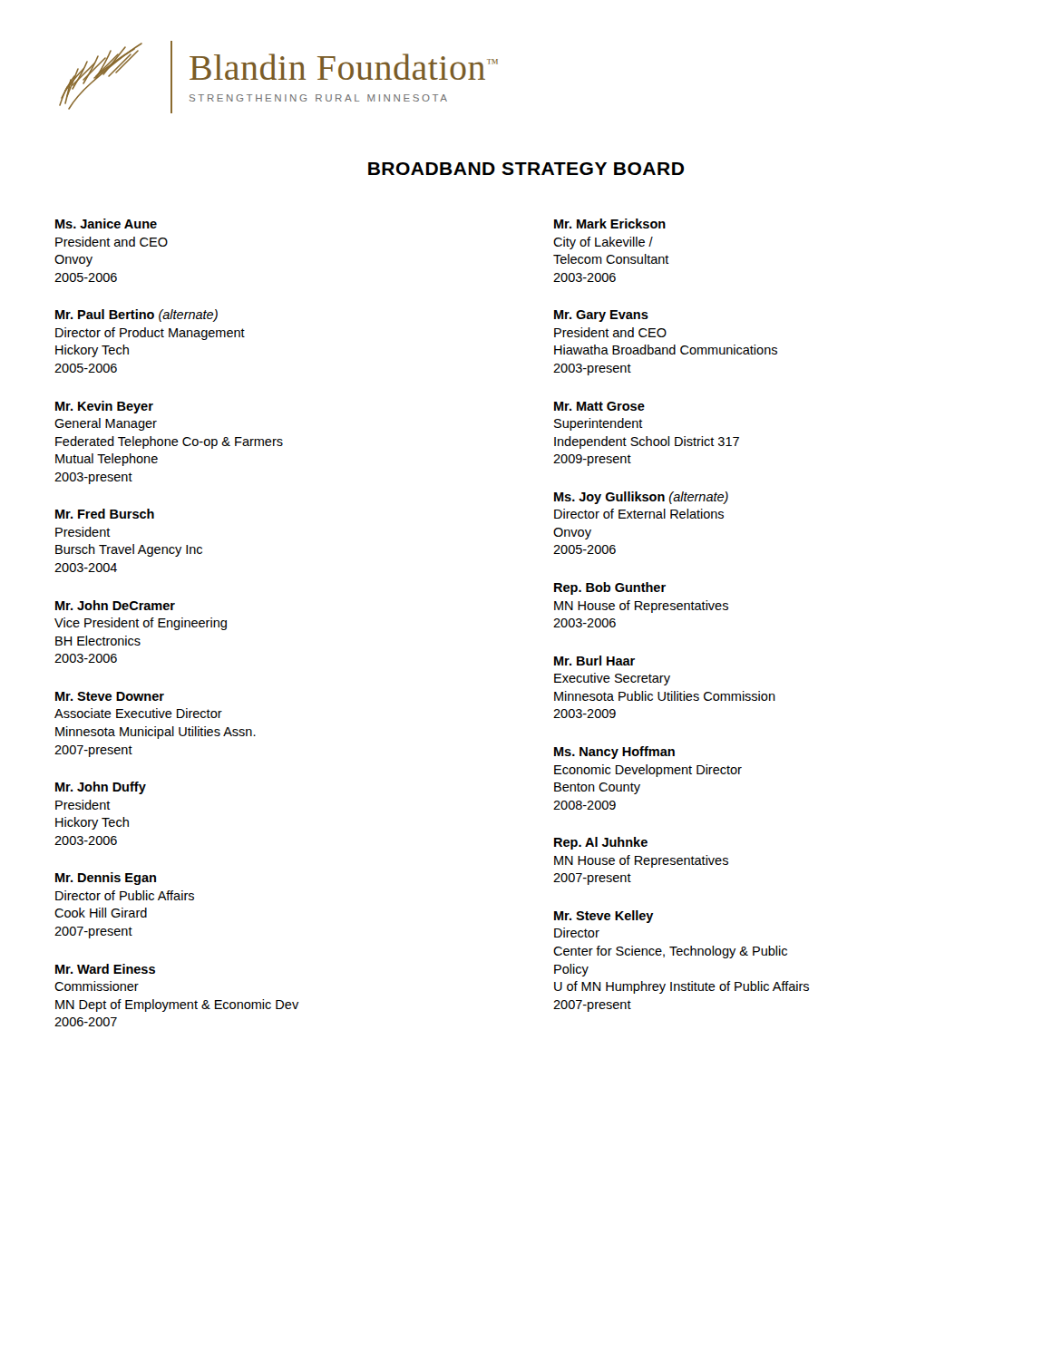Blandin Foundation™
STRENGTHENING RURAL MINNESOTA
BROADBAND STRATEGY BOARD
Ms. Janice Aune
President and CEO
Onvoy
2005-2006
Mr. Paul Bertino (alternate)
Director of Product Management
Hickory Tech
2005-2006
Mr. Kevin Beyer
General Manager
Federated Telephone Co-op & Farmers
Mutual Telephone
2003-present
Mr. Fred Bursch
President
Bursch Travel Agency Inc
2003-2004
Mr. John DeCramer
Vice President of Engineering
BH Electronics
2003-2006
Mr. Steve Downer
Associate Executive Director
Minnesota Municipal Utilities Assn.
2007-present
Mr. John Duffy
President
Hickory Tech
2003-2006
Mr. Dennis Egan
Director of Public Affairs
Cook Hill Girard
2007-present
Mr. Ward Einess
Commissioner
MN Dept of Employment & Economic Dev
2006-2007
Mr. Mark Erickson
City of Lakeville /
Telecom Consultant
2003-2006
Mr. Gary Evans
President and CEO
Hiawatha Broadband Communications
2003-present
Mr. Matt Grose
Superintendent
Independent School District 317
2009-present
Ms. Joy Gullikson (alternate)
Director of External Relations
Onvoy
2005-2006
Rep. Bob Gunther
MN House of Representatives
2003-2006
Mr. Burl Haar
Executive Secretary
Minnesota Public Utilities Commission
2003-2009
Ms. Nancy Hoffman
Economic Development Director
Benton County
2008-2009
Rep. Al Juhnke
MN House of Representatives
2007-present
Mr. Steve Kelley
Director
Center for Science, Technology & Public
Policy
U of MN Humphrey Institute of Public Affairs
2007-present